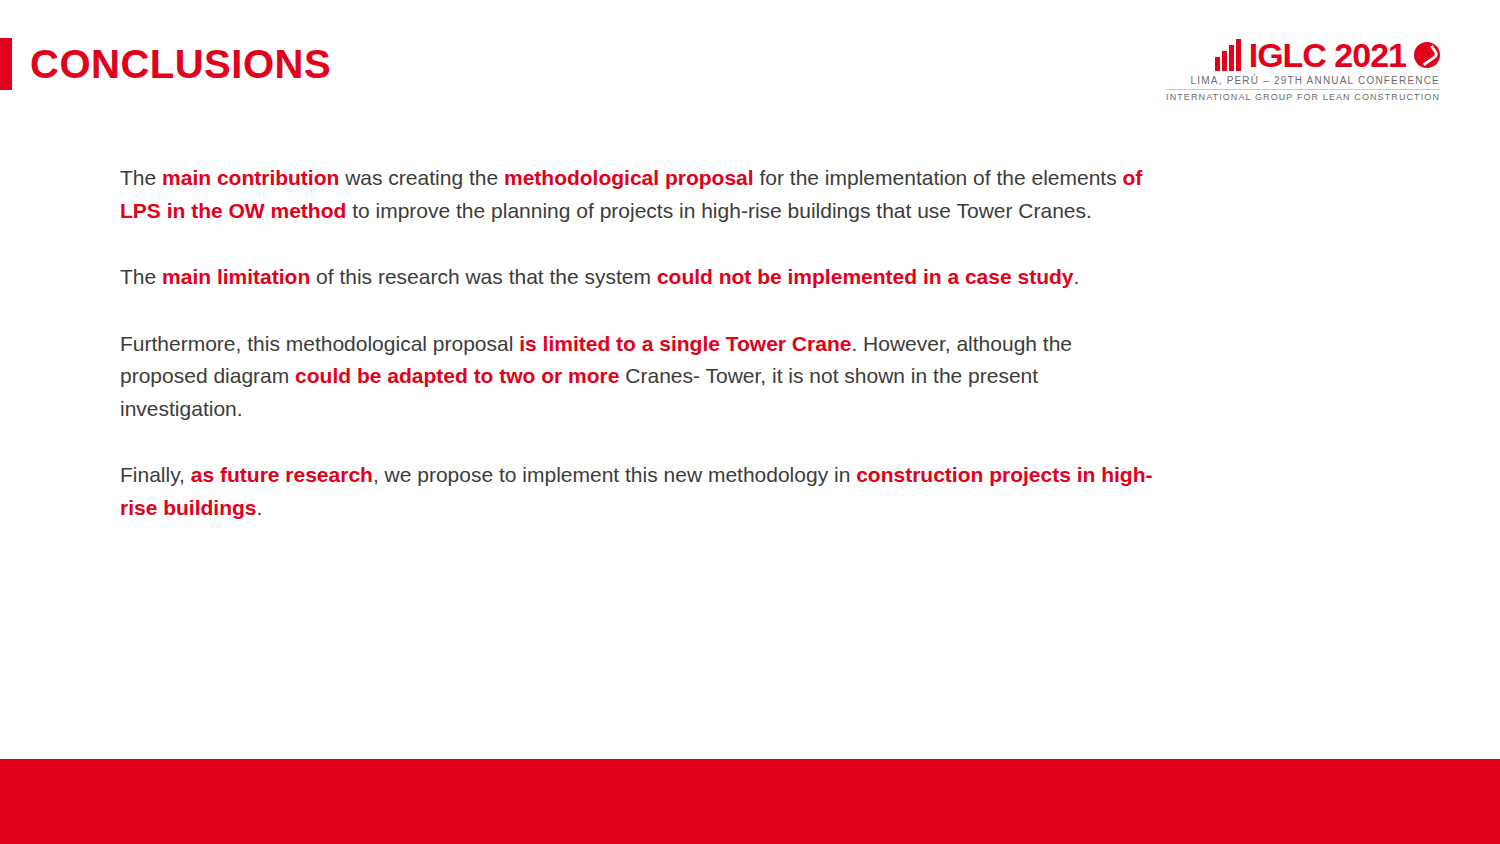CONCLUSIONS
IGLC 2021
LIMA, PERÚ – 29TH ANNUAL CONFERENCE
INTERNATIONAL GROUP FOR LEAN CONSTRUCTION
The main contribution was creating the methodological proposal for the implementation of the elements of LPS in the OW method to improve the planning of projects in high-rise buildings that use Tower Cranes.
The main limitation of this research was that the system could not be implemented in a case study.
Furthermore, this methodological proposal is limited to a single Tower Crane. However, although the proposed diagram could be adapted to two or more Cranes- Tower, it is not shown in the present investigation.
Finally, as future research, we propose to implement this new methodology in construction projects in high-rise buildings.